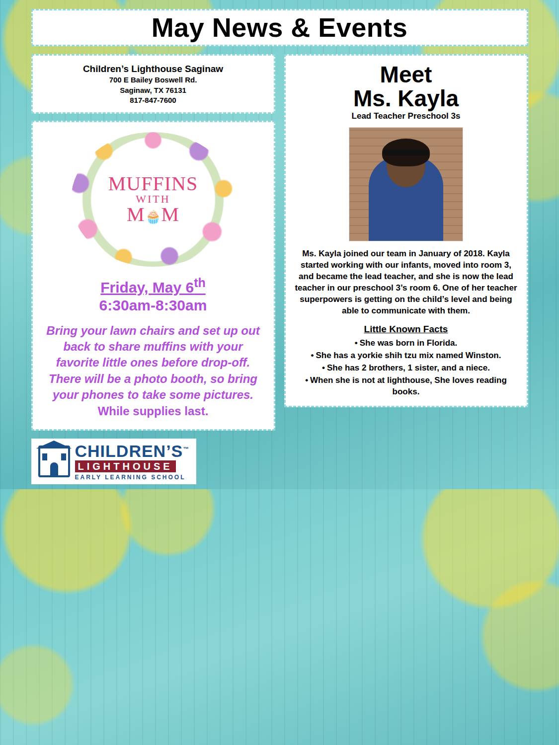May News & Events
Children’s Lighthouse Saginaw
700 E Bailey Boswell Rd.
Saginaw, TX 76131
817-847-7600
MUFFINS
WITH
M🧁M
Friday, May 6th
6:30am-8:30am
Bring your lawn chairs and set up out back to share muffins with your favorite little ones before drop-off. There will be a photo booth, so bring your phones to take some pictures. While supplies last.
Meet
Ms. Kayla
Lead Teacher Preschool 3s
Ms. Kayla joined our team in January of 2018. Kayla started working with our infants, moved into room 3, and became the lead teacher, and she is now the lead teacher in our preschool 3’s room 6. One of her teacher superpowers is getting on the child’s level and being able to communicate with them.
Little Known Facts
She was born in Florida.
She has a yorkie shih tzu mix named Winston.
She has 2 brothers, 1 sister, and a niece.
When she is not at lighthouse, She loves reading books.
CHILDREN’S™
LIGHTHOUSE
EARLY LEARNING SCHOOL